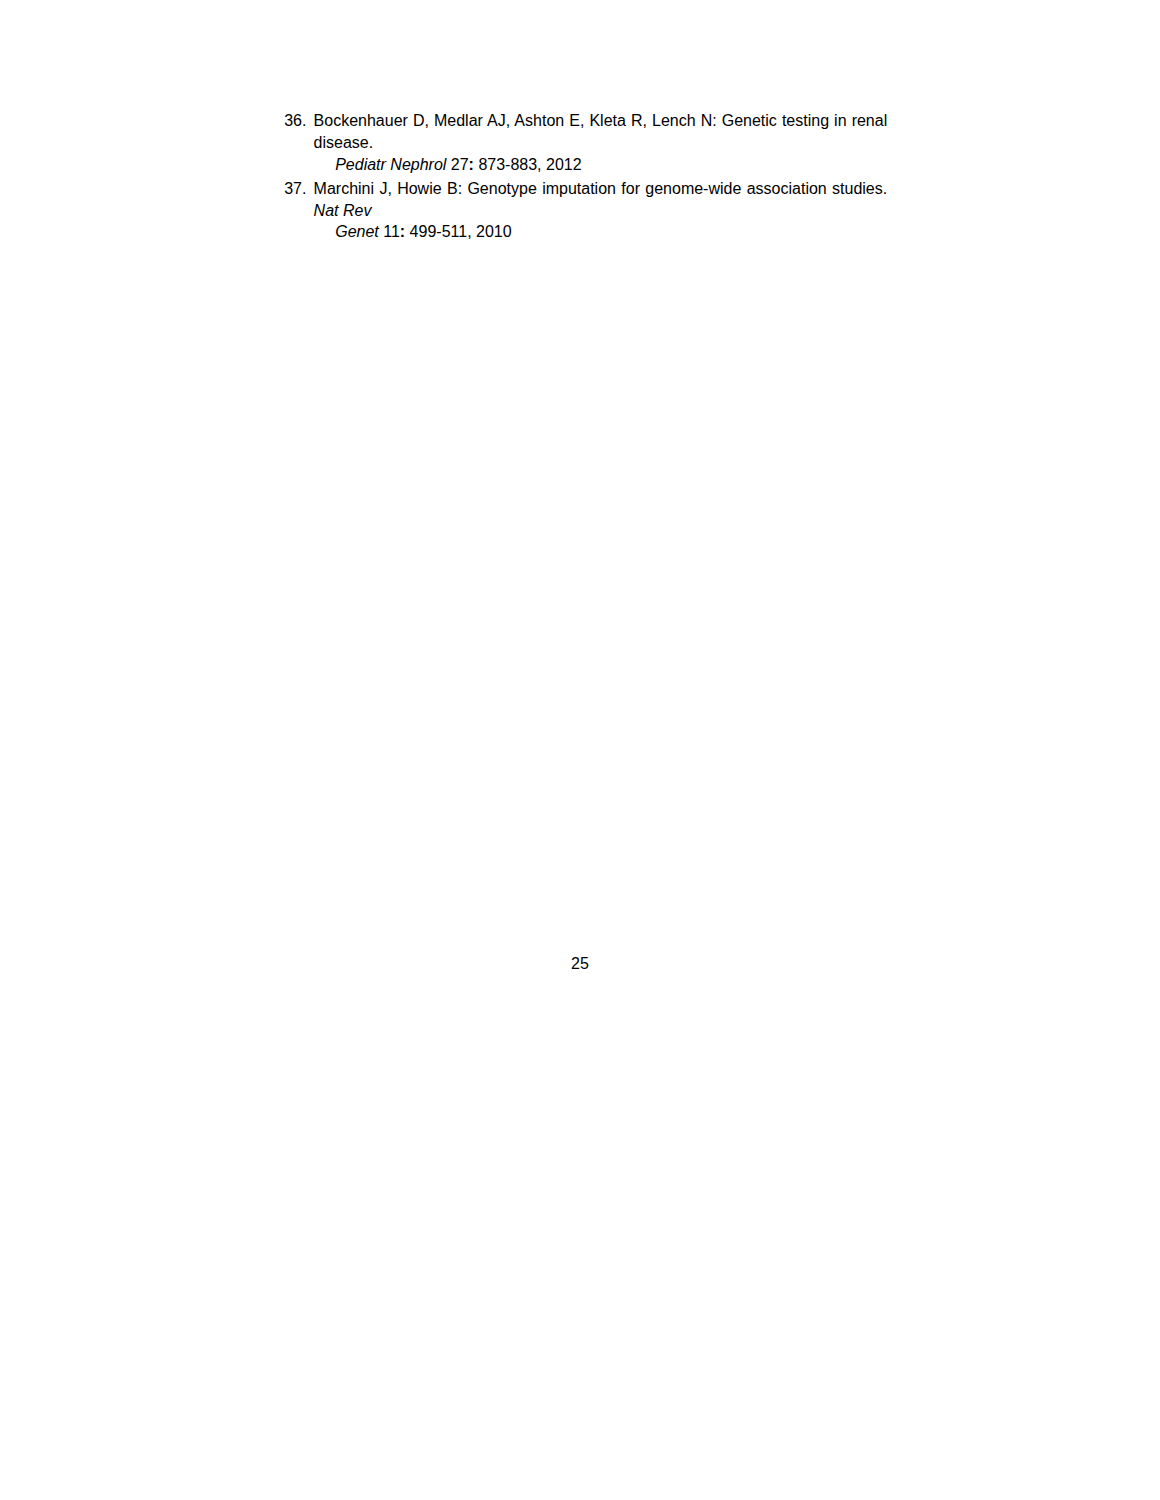36. Bockenhauer D, Medlar AJ, Ashton E, Kleta R, Lench N: Genetic testing in renal disease. Pediatr Nephrol 27: 873-883, 2012
37. Marchini J, Howie B: Genotype imputation for genome-wide association studies. Nat Rev Genet 11: 499-511, 2010
25